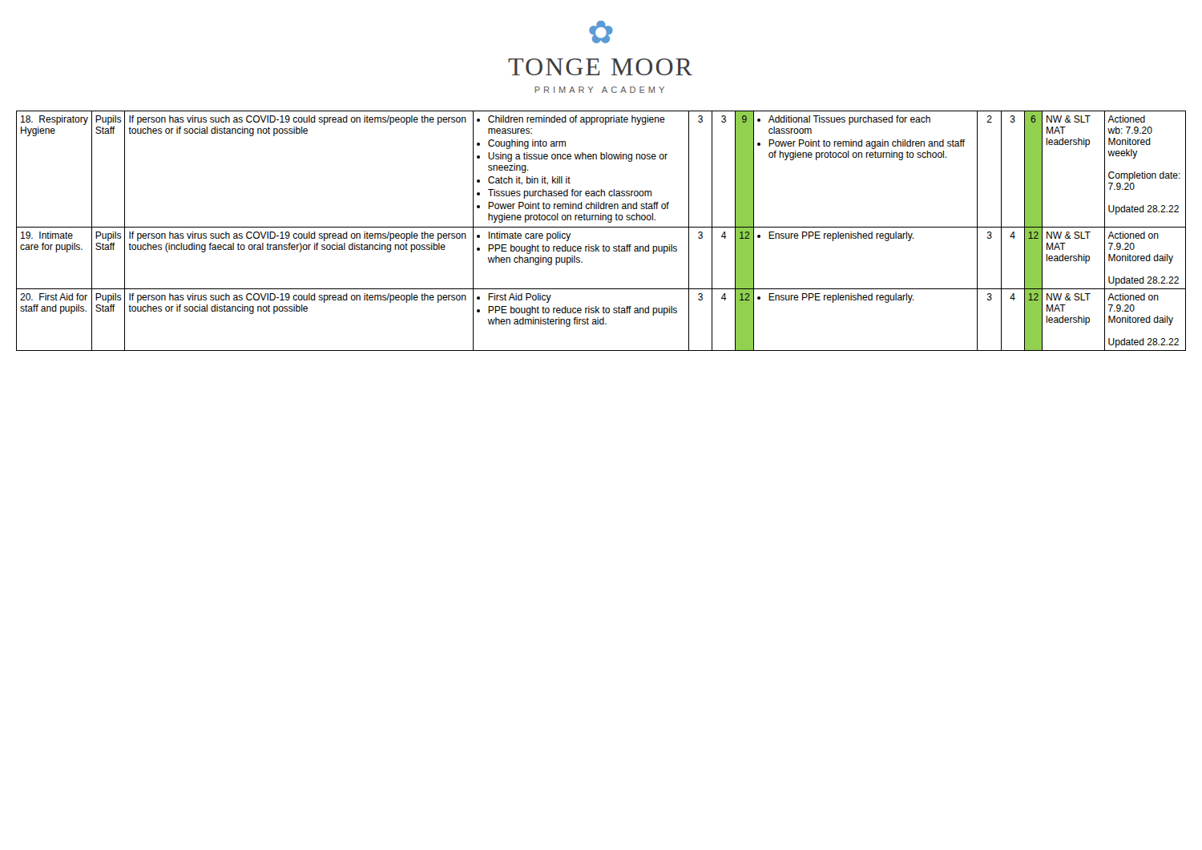✿
TONGE MOOR
PRIMARY ACADEMY
| 18. Respiratory Hygiene | Pupils Staff | If person has virus such as COVID-19 could spread on items/people the person touches or if social distancing not possible | Children reminded of appropriate hygiene measures: Coughing into arm Using a tissue once when blowing nose or sneezing. Catch it, bin it, kill it Tissues purchased for each classroom Power Point to remind children and staff of hygiene protocol on returning to school. | 3 | 3 | 9 | Additional Tissues purchased for each classroom Power Point to remind again children and staff of hygiene protocol on returning to school. | 2 | 3 | 6 | NW & SLT MAT leadership | Actioned wb: 7.9.20 Monitored weekly Completion date: 7.9.20 Updated 28.2.22 |
| 19. Intimate care for pupils. | Pupils Staff | If person has virus such as COVID-19 could spread on items/people the person touches (including faecal to oral transfer)or if social distancing not possible | Intimate care policy PPE bought to reduce risk to staff and pupils when changing pupils. | 3 | 4 | 12 | Ensure PPE replenished regularly. | 3 | 4 | 12 | NW & SLT MAT leadership | Actioned on 7.9.20 Monitored daily Updated 28.2.22 |
| 20. First Aid for staff and pupils. | Pupils Staff | If person has virus such as COVID-19 could spread on items/people the person touches or if social distancing not possible | First Aid Policy PPE bought to reduce risk to staff and pupils when administering first aid. | 3 | 4 | 12 | Ensure PPE replenished regularly. | 3 | 4 | 12 | NW & SLT MAT leadership | Actioned on 7.9.20 Monitored daily Updated 28.2.22 |